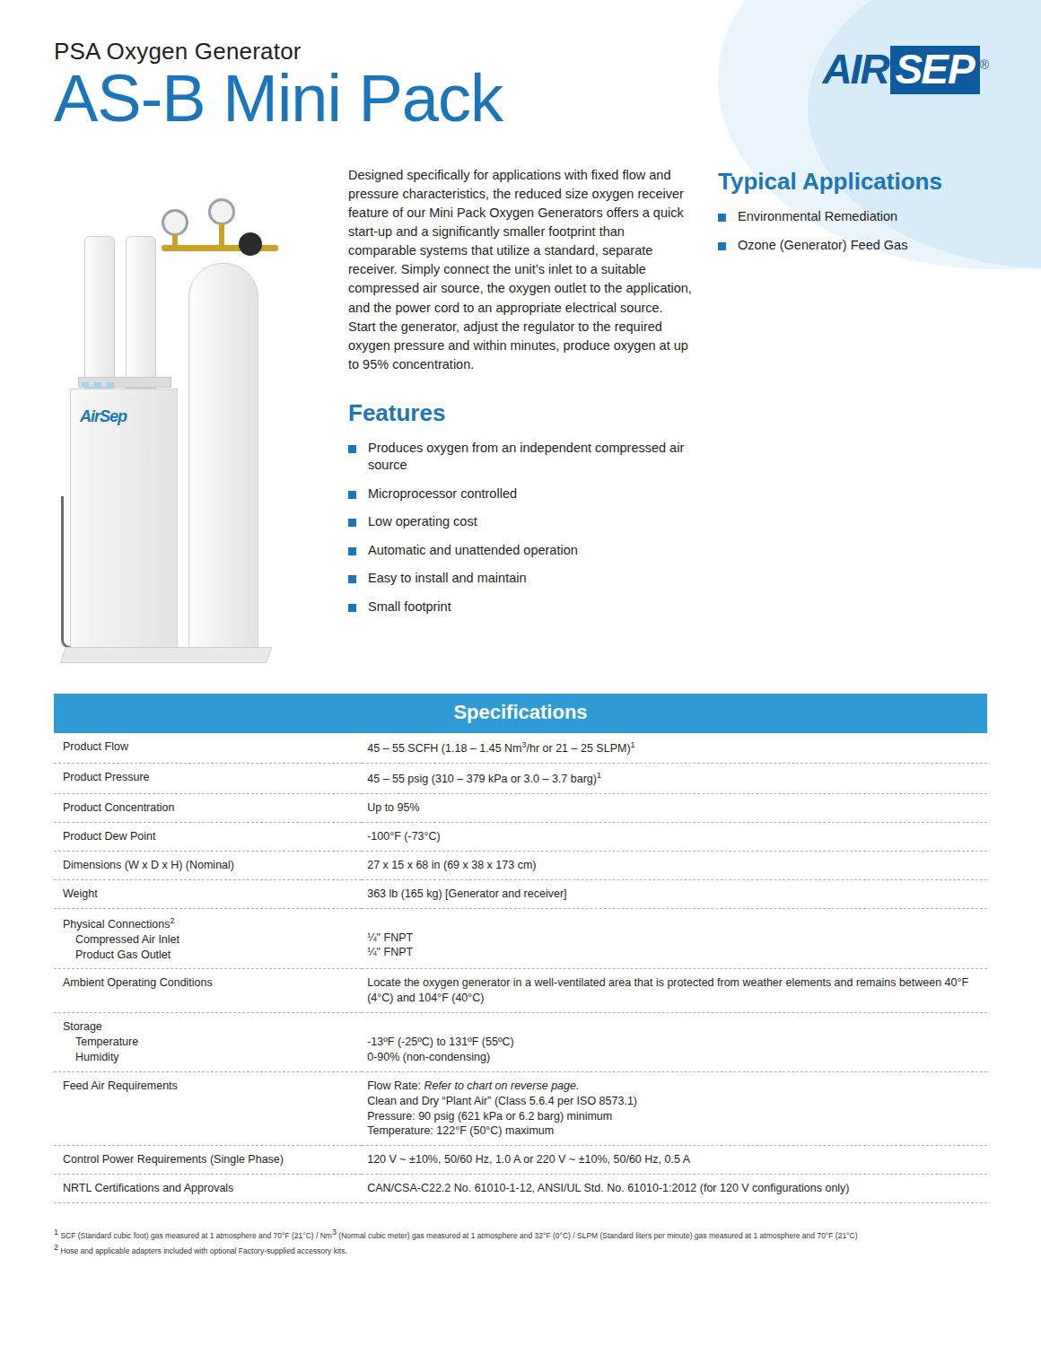PSA Oxygen Generator
AS-B Mini Pack
AIR SEP®
AirSep
Designed specifically for applications with fixed flow and pressure characteristics, the reduced size oxygen receiver feature of our Mini Pack Oxygen Generators offers a quick start-up and a significantly smaller footprint than comparable systems that utilize a standard, separate receiver. Simply connect the unit’s inlet to a suitable compressed air source, the oxygen outlet to the application, and the power cord to an appropriate electrical source. Start the generator, adjust the regulator to the required oxygen pressure and within minutes, produce oxygen at up to 95% concentration.
Features
Produces oxygen from an independent compressed air source
Microprocessor controlled
Low operating cost
Automatic and unattended operation
Easy to install and maintain
Small footprint
Typical Applications
Environmental Remediation
Ozone (Generator) Feed Gas
Specifications
| Product Flow | 45 – 55 SCFH (1.18 – 1.45 Nm 3 /hr or 21 – 25 SLPM) 1 |
| Product Pressure | 45 – 55 psig (310 – 379 kPa or 3.0 – 3.7 barg) 1 |
| Product Concentration | Up to 95% |
| Product Dew Point | -100°F (-73°C) |
| Dimensions (W x D x H) (Nominal) | 27 x 15 x 68 in (69 x 38 x 173 cm) |
| Weight | 363 lb (165 kg) [Generator and receiver] |
| Physical Connections 2 Compressed Air Inlet Product Gas Outlet | ¼" FNPT ¼" FNPT |
| Ambient Operating Conditions | Locate the oxygen generator in a well-ventilated area that is protected from weather elements and remains between 40°F (4°C) and 104°F (40°C) |
| Storage Temperature Humidity | -13ºF (-25ºC) to 131ºF (55ºC) 0-90% (non-condensing) |
| Feed Air Requirements | Flow Rate: Refer to chart on reverse page. Clean and Dry “Plant Air” (Class 5.6.4 per ISO 8573.1) Pressure: 90 psig (621 kPa or 6.2 barg) minimum Temperature: 122°F (50°C) maximum |
| Control Power Requirements (Single Phase) | 120 V ~ ±10%, 50/60 Hz, 1.0 A or 220 V ~ ±10%, 50/60 Hz, 0.5 A |
| NRTL Certifications and Approvals | CAN/CSA-C22.2 No. 61010-1-12, ANSI/UL Std. No. 61010-1:2012 (for 120 V configurations only) |
1 SCF (Standard cubic foot) gas measured at 1 atmosphere and 70°F (21°C) / Nm3 (Normal cubic meter) gas measured at 1 atmosphere and 32°F (0°C) / SLPM (Standard liters per minute) gas measured at 1 atmosphere and 70°F (21°C)
2 Hose and applicable adapters included with optional Factory-supplied accessory kits.